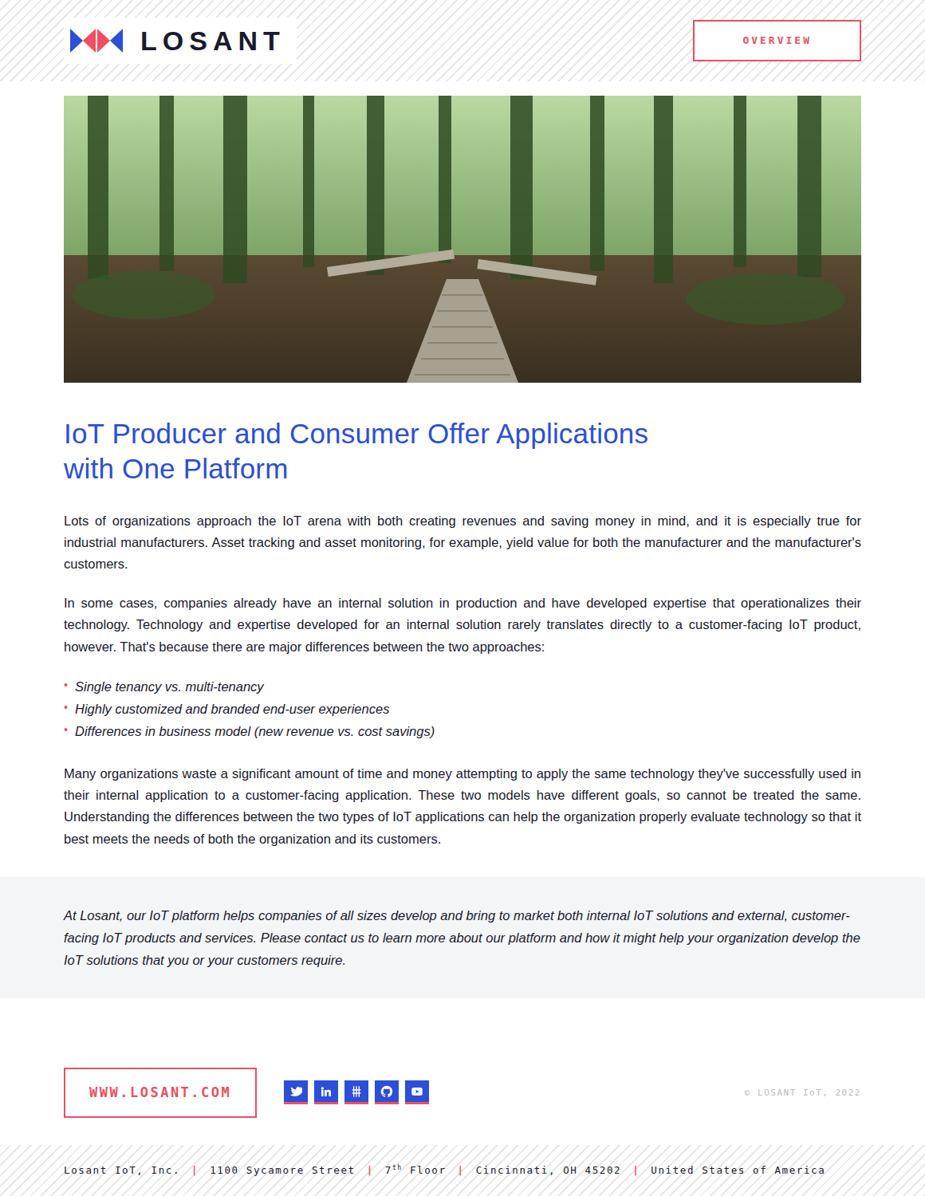LOSANT
OVERVIEW
IoT Producer and Consumer Offer Applications
with One Platform
Lots of organizations approach the IoT arena with both creating revenues and saving money in mind, and it is especially true for industrial manufacturers. Asset tracking and asset monitoring, for example, yield value for both the manufacturer and the manufacturer's customers.
In some cases, companies already have an internal solution in production and have developed expertise that operationalizes their technology. Technology and expertise developed for an internal solution rarely translates directly to a customer-facing IoT product, however. That's because there are major differences between the two approaches:
Single tenancy vs. multi-tenancy
Highly customized and branded end-user experiences
Differences in business model (new revenue vs. cost savings)
Many organizations waste a significant amount of time and money attempting to apply the same technology they've successfully used in their internal application to a customer-facing application. These two models have different goals, so cannot be treated the same. Understanding the differences between the two types of IoT applications can help the organization properly evaluate technology so that it best meets the needs of both the organization and its customers.
At Losant, our IoT platform helps companies of all sizes develop and bring to market both internal IoT solutions and external, customer-facing IoT products and services. Please contact us to learn more about our platform and how it might help your organization develop the IoT solutions that you or your customers require.
WWW.LOSANT.COM
© LOSANT IoT, 2022
Losant IoT, Inc.| 1100 Sycamore Street| 7th Floor| Cincinnati, OH 45202| United States of America